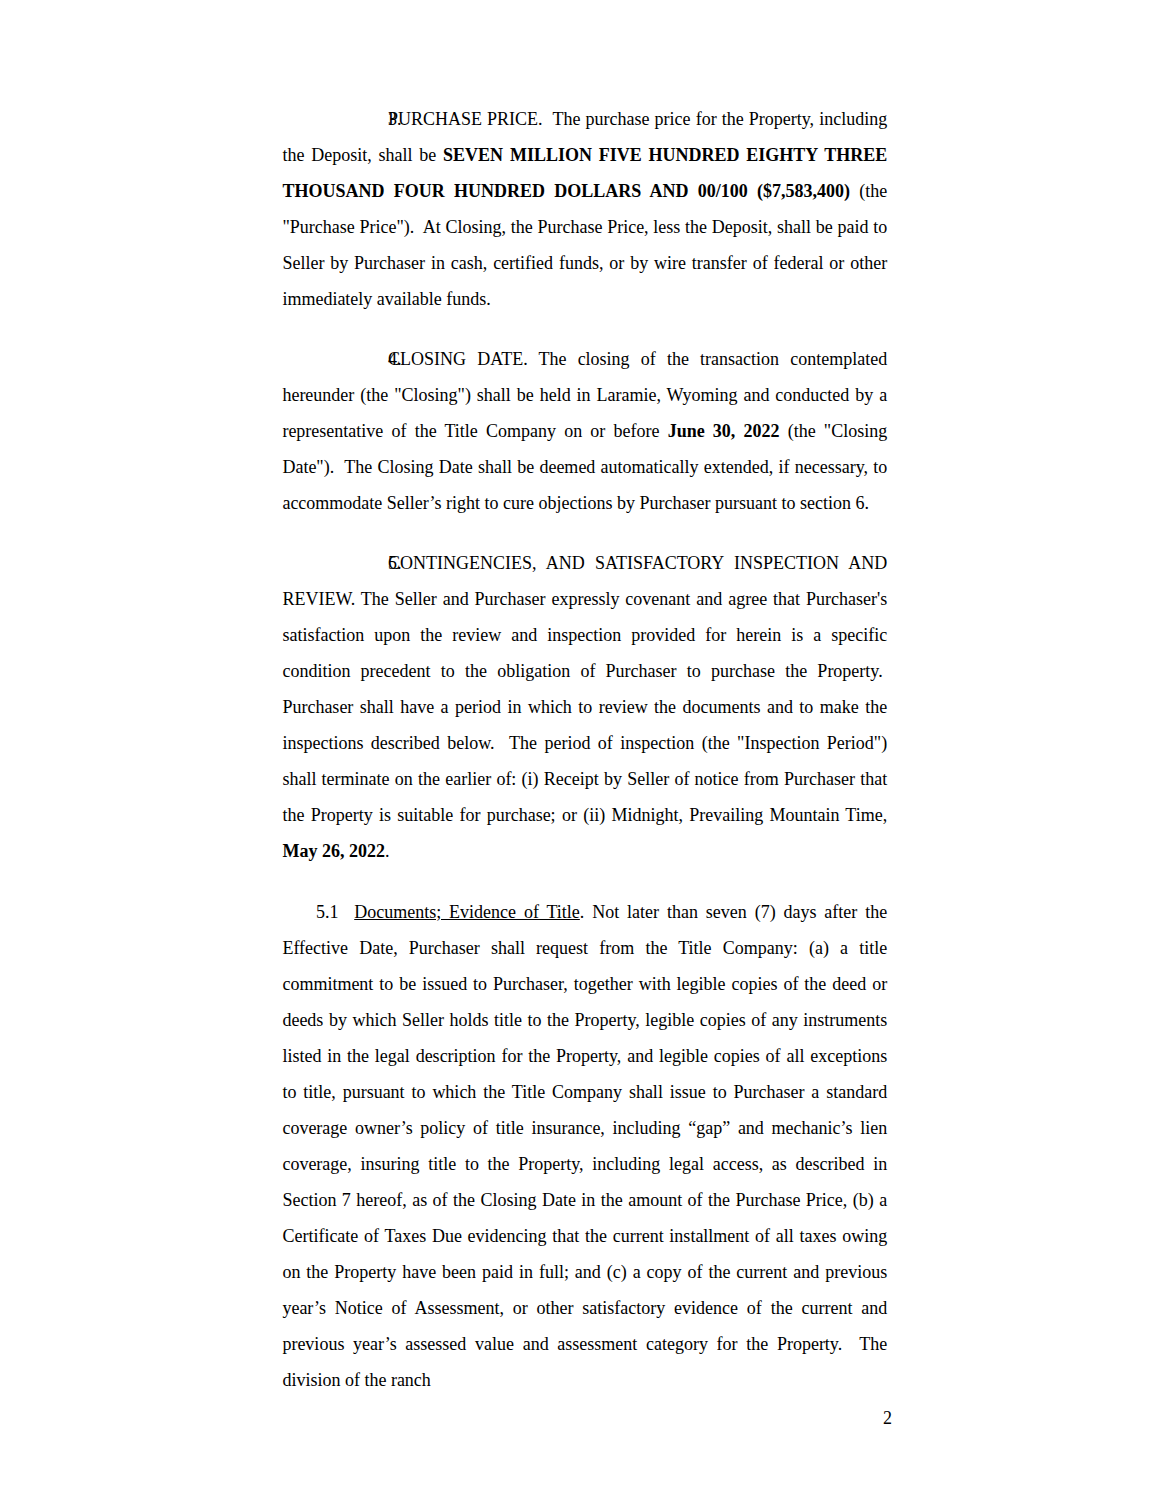3. PURCHASE PRICE. The purchase price for the Property, including the Deposit, shall be SEVEN MILLION FIVE HUNDRED EIGHTY THREE THOUSAND FOUR HUNDRED DOLLARS AND 00/100 ($7,583,400) (the "Purchase Price"). At Closing, the Purchase Price, less the Deposit, shall be paid to Seller by Purchaser in cash, certified funds, or by wire transfer of federal or other immediately available funds.
4. CLOSING DATE. The closing of the transaction contemplated hereunder (the "Closing") shall be held in Laramie, Wyoming and conducted by a representative of the Title Company on or before June 30, 2022 (the "Closing Date"). The Closing Date shall be deemed automatically extended, if necessary, to accommodate Seller’s right to cure objections by Purchaser pursuant to section 6.
5. CONTINGENCIES, AND SATISFACTORY INSPECTION AND REVIEW. The Seller and Purchaser expressly covenant and agree that Purchaser's satisfaction upon the review and inspection provided for herein is a specific condition precedent to the obligation of Purchaser to purchase the Property. Purchaser shall have a period in which to review the documents and to make the inspections described below. The period of inspection (the "Inspection Period") shall terminate on the earlier of: (i) Receipt by Seller of notice from Purchaser that the Property is suitable for purchase; or (ii) Midnight, Prevailing Mountain Time, May 26, 2022.
5.1 Documents; Evidence of Title. Not later than seven (7) days after the Effective Date, Purchaser shall request from the Title Company: (a) a title commitment to be issued to Purchaser, together with legible copies of the deed or deeds by which Seller holds title to the Property, legible copies of any instruments listed in the legal description for the Property, and legible copies of all exceptions to title, pursuant to which the Title Company shall issue to Purchaser a standard coverage owner’s policy of title insurance, including “gap” and mechanic’s lien coverage, insuring title to the Property, including legal access, as described in Section 7 hereof, as of the Closing Date in the amount of the Purchase Price, (b) a Certificate of Taxes Due evidencing that the current installment of all taxes owing on the Property have been paid in full; and (c) a copy of the current and previous year’s Notice of Assessment, or other satisfactory evidence of the current and previous year’s assessed value and assessment category for the Property. The division of the ranch
2